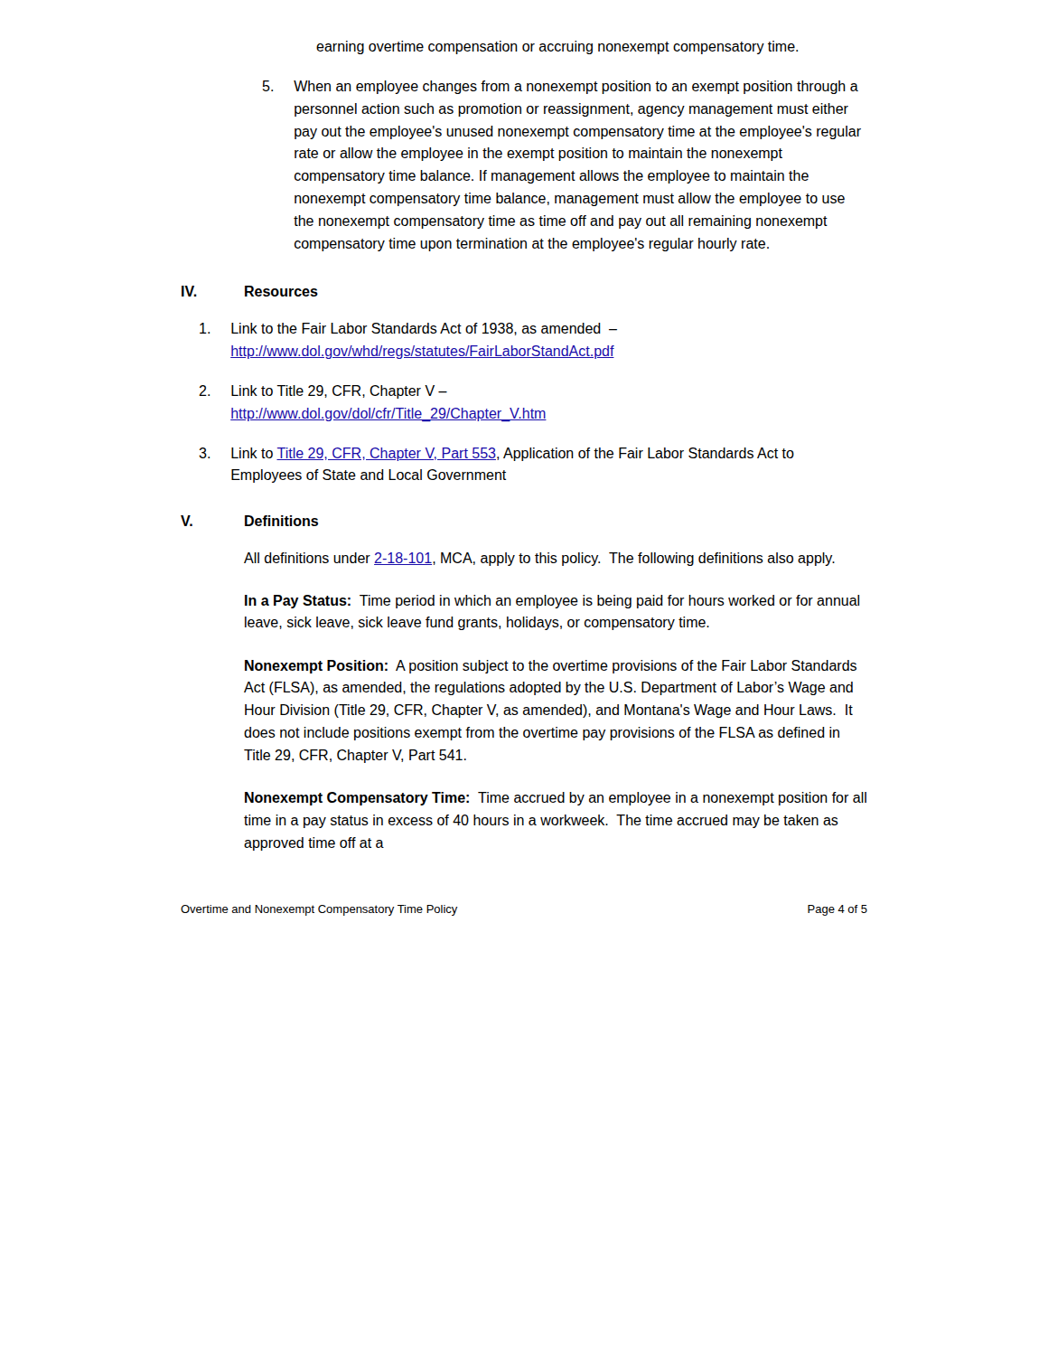earning overtime compensation or accruing nonexempt compensatory time.
5.
When an employee changes from a nonexempt position to an exempt position through a personnel action such as promotion or reassignment, agency management must either pay out the employee's unused nonexempt compensatory time at the employee's regular rate or allow the employee in the exempt position to maintain the nonexempt compensatory time balance. If management allows the employee to maintain the nonexempt compensatory time balance, management must allow the employee to use the nonexempt compensatory time as time off and pay out all remaining nonexempt compensatory time upon termination at the employee's regular hourly rate.
IV.
Resources
1. Link to the Fair Labor Standards Act of 1938, as amended –
http://www.dol.gov/whd/regs/statutes/FairLaborStandAct.pdf
2. Link to Title 29, CFR, Chapter V –
http://www.dol.gov/dol/cfr/Title_29/Chapter_V.htm
3. Link to Title 29, CFR, Chapter V, Part 553, Application of the Fair Labor Standards Act to Employees of State and Local Government
V.
Definitions
All definitions under 2-18-101, MCA, apply to this policy. The following definitions also apply.
In a Pay Status: Time period in which an employee is being paid for hours worked or for annual leave, sick leave, sick leave fund grants, holidays, or compensatory time.
Nonexempt Position: A position subject to the overtime provisions of the Fair Labor Standards Act (FLSA), as amended, the regulations adopted by the U.S. Department of Labor’s Wage and Hour Division (Title 29, CFR, Chapter V, as amended), and Montana's Wage and Hour Laws. It does not include positions exempt from the overtime pay provisions of the FLSA as defined in Title 29, CFR, Chapter V, Part 541.
Nonexempt Compensatory Time: Time accrued by an employee in a nonexempt position for all time in a pay status in excess of 40 hours in a workweek. The time accrued may be taken as approved time off at a
Overtime and Nonexempt Compensatory Time Policy Page 4 of 5